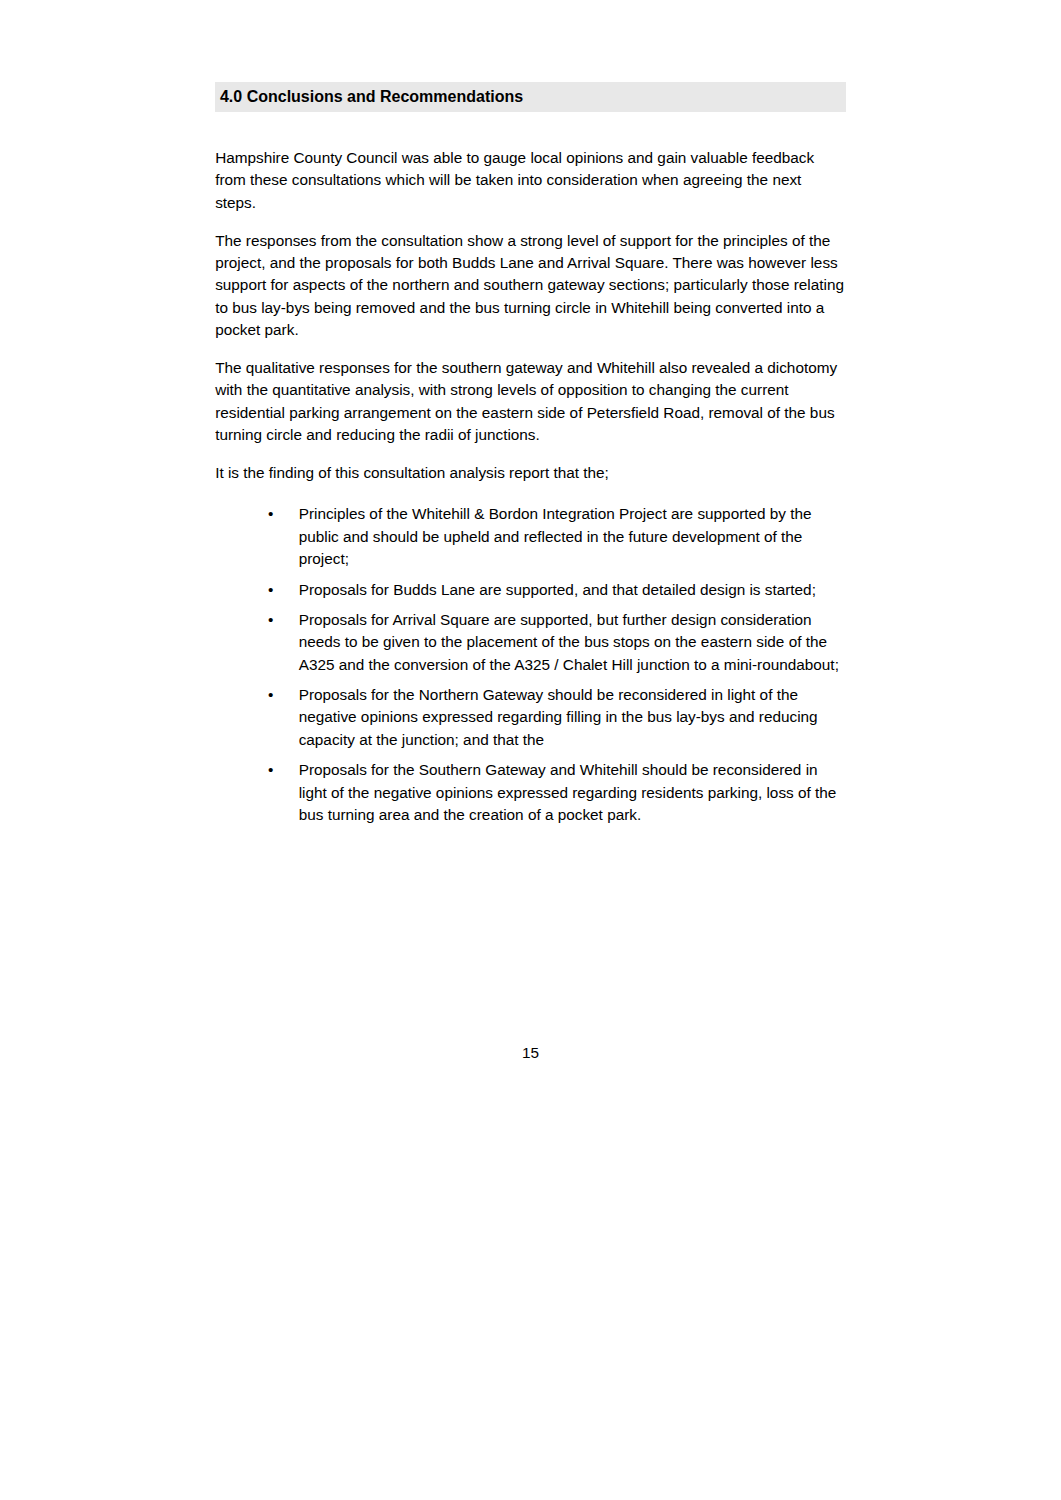4.0 Conclusions and Recommendations
Hampshire County Council was able to gauge local opinions and gain valuable feedback from these consultations which will be taken into consideration when agreeing the next steps.
The responses from the consultation show a strong level of support for the principles of the project, and the proposals for both Budds Lane and Arrival Square. There was however less support for aspects of the northern and southern gateway sections; particularly those relating to bus lay-bys being removed and the bus turning circle in Whitehill being converted into a pocket park.
The qualitative responses for the southern gateway and Whitehill also revealed a dichotomy with the quantitative analysis, with strong levels of opposition to changing the current residential parking arrangement on the eastern side of Petersfield Road, removal of the bus turning circle and reducing the radii of junctions.
It is the finding of this consultation analysis report that the;
Principles of the Whitehill & Bordon Integration Project are supported by the public and should be upheld and reflected in the future development of the project;
Proposals for Budds Lane are supported, and that detailed design is started;
Proposals for Arrival Square are supported, but further design consideration needs to be given to the placement of the bus stops on the eastern side of the A325 and the conversion of the A325 / Chalet Hill junction to a mini-roundabout;
Proposals for the Northern Gateway should be reconsidered in light of the negative opinions expressed regarding filling in the bus lay-bys and reducing capacity at the junction; and that the
Proposals for the Southern Gateway and Whitehill should be reconsidered in light of the negative opinions expressed regarding residents parking, loss of the bus turning area and the creation of a pocket park.
15